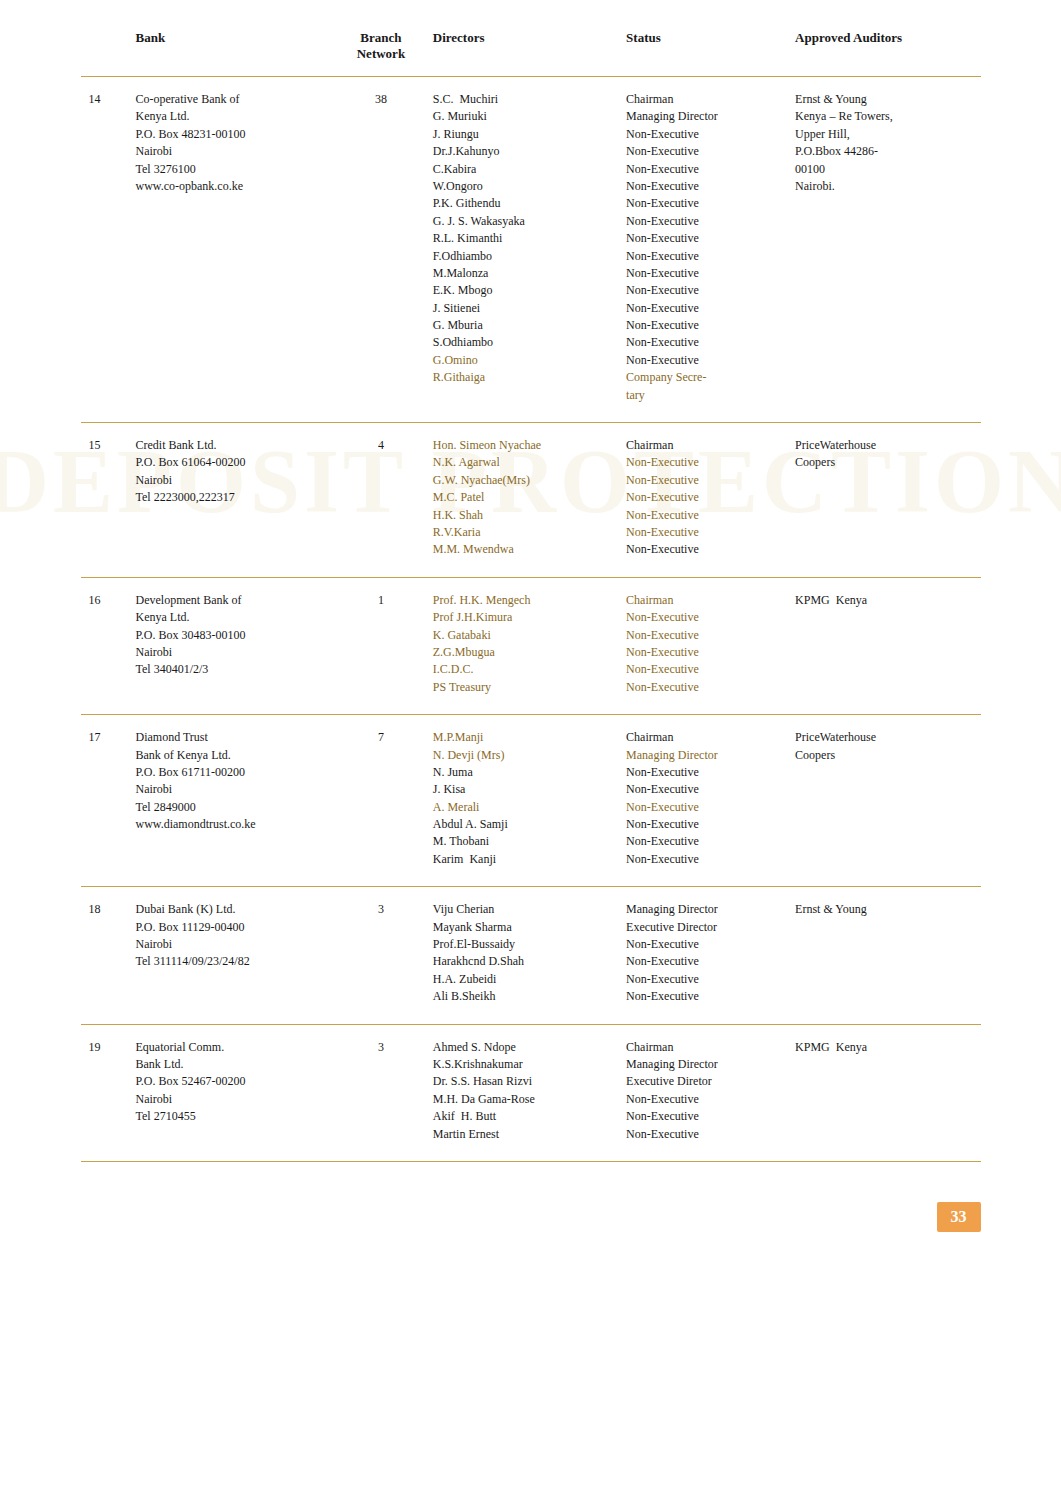DEPOSIT PROTECTION
| | Bank | Branch Network | Directors | Status | Approved Auditors |
| --- | --- | --- | --- | --- | --- |
| 14 | Co-operative Bank of Kenya Ltd. P.O. Box 48231-00100 Nairobi Tel 3276100 www.co-opbank.co.ke | 38 | S.C. Muchiri G. Muriuki J. Riungu Dr.J.Kahunyo C.Kabira W.Ongoro P.K. Githendu G. J. S. Wakasyaka R.L. Kimanthi F.Odhiambo M.Malonza E.K. Mbogo J. Sitienei G. Mburia S.Odhiambo G.Omino R.Githaiga | Chairman Managing Director Non-Executive Non-Executive Non-Executive Non-Executive Non-Executive Non-Executive Non-Executive Non-Executive Non-Executive Non-Executive Non-Executive Non-Executive Non-Executive Non-Executive Company Secre- tary | Ernst & Young Kenya – Re Towers, Upper Hill, P.O.Bbox 44286- 00100 Nairobi. |
| 15 | Credit Bank Ltd. P.O. Box 61064-00200 Nairobi Tel 2223000,222317 | 4 | Hon. Simeon Nyachae N.K. Agarwal G.W. Nyachae(Mrs) M.C. Patel H.K. Shah R.V.Karia M.M. Mwendwa | Chairman Non-Executive Non-Executive Non-Executive Non-Executive Non-Executive Non-Executive | PriceWaterhouse Coopers |
| 16 | Development Bank of Kenya Ltd. P.O. Box 30483-00100 Nairobi Tel 340401/2/3 | 1 | Prof. H.K. Mengech Prof J.H.Kimura K. Gatabaki Z.G.Mbugua I.C.D.C. PS Treasury | Chairman Non-Executive Non-Executive Non-Executive Non-Executive Non-Executive | KPMG Kenya |
| 17 | Diamond Trust Bank of Kenya Ltd. P.O. Box 61711-00200 Nairobi Tel 2849000 www.diamondtrust.co.ke | 7 | M.P.Manji N. Devji (Mrs) N. Juma J. Kisa A. Merali Abdul A. Samji M. Thobani Karim Kanji | Chairman Managing Director Non-Executive Non-Executive Non-Executive Non-Executive Non-Executive Non-Executive | PriceWaterhouse Coopers |
| 18 | Dubai Bank (K) Ltd. P.O. Box 11129-00400 Nairobi Tel 311114/09/23/24/82 | 3 | Viju Cherian Mayank Sharma Prof.El-Bussaidy Harakhcnd D.Shah H.A. Zubeidi Ali B.Sheikh | Managing Director Executive Director Non-Executive Non-Executive Non-Executive Non-Executive | Ernst & Young |
| 19 | Equatorial Comm. Bank Ltd. P.O. Box 52467-00200 Nairobi Tel 2710455 | 3 | Ahmed S. Ndope K.S.Krishnakumar Dr. S.S. Hasan Rizvi M.H. Da Gama-Rose Akif H. Butt Martin Ernest | Chairman Managing Director Executive Diretor Non-Executive Non-Executive Non-Executive | KPMG Kenya |
33